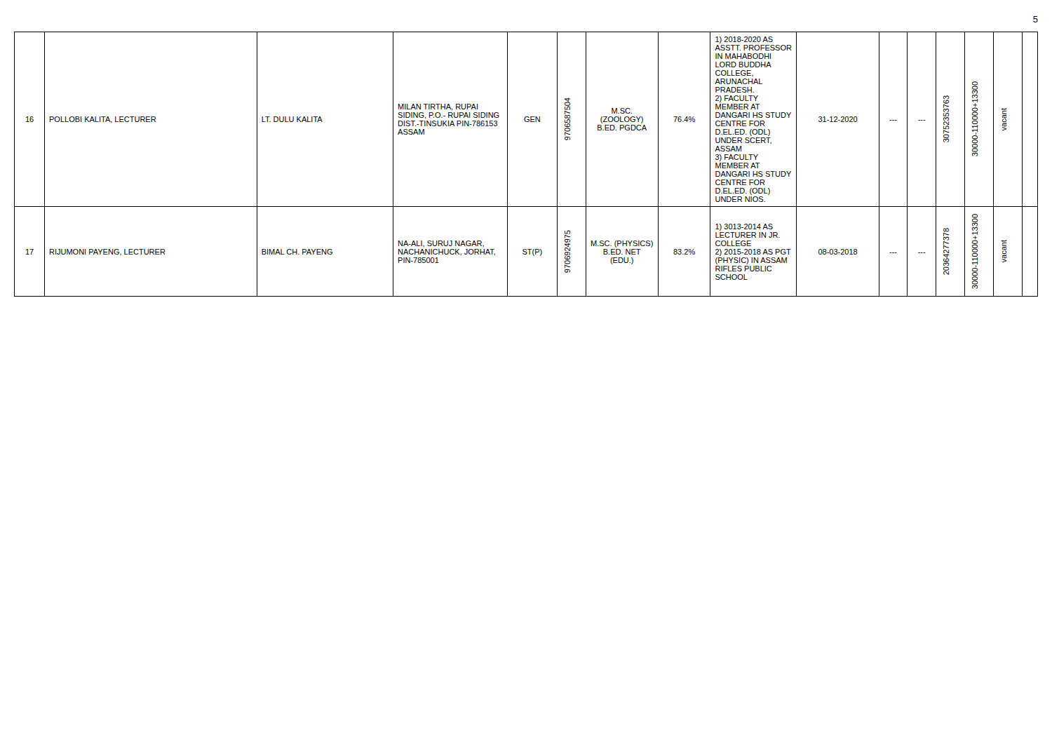5
| 16 | POLLOBI KALITA, LECTURER | LT. DULU KALITA | MILAN TIRTHA, RUPAI SIDING, P.O.- RUPAI SIDING DIST.-TINSUKIA PIN-786153 ASSAM | GEN | 9706587504 | M.SC. (ZOOLOGY) B.ED. PGDCA | 76.4% | 1) 2018-2020 AS ASSTT. PROFESSOR IN MAHABODHI LORD BUDDHA COLLEGE, ARUNACHAL PRADESH. 2) FACULTY MEMBER AT DANGARI HS STUDY CENTRE FOR D.EL.ED. (ODL) UNDER SCERT, ASSAM 3) FACULTY MEMBER AT DANGARI HS STUDY CENTRE FOR D.EL.ED. (ODL) UNDER NIOS. | 31-12-2020 | --- | --- | 30752353763 | 30000-110000+13300 | vacant | |
| 17 | RIJUMONI PAYENG, LECTURER | BIMAL CH. PAYENG | NA-ALI, SURUJ NAGAR, NACHANICHUCK, JORHAT, PIN-785001 | ST(P) | 9706924975 | M.SC. (PHYSICS) B.ED. NET (EDU.) | 83.2% | 1) 3013-2014 AS LECTURER IN JR. COLLEGE 2) 2015-2018 AS PGT (PHYSIC) IN ASSAM RIFLES PUBLIC SCHOOL | 08-03-2018 | --- | --- | 20364277378 | 30000-110000+13300 | vacant | |